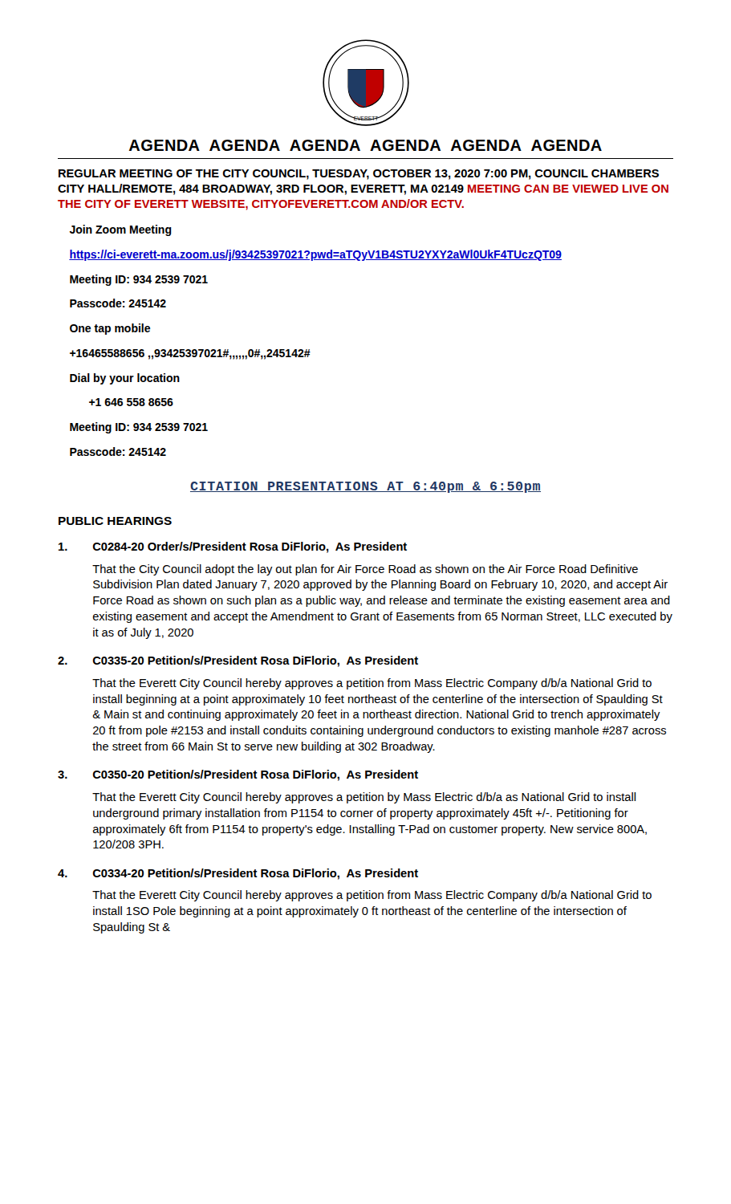AGENDA AGENDA AGENDA AGENDA AGENDA AGENDA
REGULAR MEETING OF THE CITY COUNCIL, TUESDAY, OCTOBER 13, 2020 7:00 PM, COUNCIL CHAMBERS CITY HALL/REMOTE, 484 BROADWAY, 3RD FLOOR, EVERETT, MA 02149 MEETING CAN BE VIEWED LIVE ON THE CITY OF EVERETT WEBSITE, CITYOFEVERETT.COM AND/OR ECTV.
Join Zoom Meeting
https://ci-everett-ma.zoom.us/j/93425397021?pwd=aTQyV1B4STU2YXY2aWl0UkF4TUczQT09
Meeting ID: 934 2539 7021
Passcode: 245142
One tap mobile
+16465588656 ,,93425397021#,,,,,,0#,,245142#
Dial by your location
+1 646 558 8656
Meeting ID: 934 2539 7021
Passcode: 245142
CITATION PRESENTATIONS AT 6:40pm & 6:50pm
PUBLIC HEARINGS
1.
C0284-20 Order/s/President Rosa DiFlorio, As President
That the City Council adopt the lay out plan for Air Force Road as shown on the Air Force Road Definitive Subdivision Plan dated January 7, 2020 approved by the Planning Board on February 10, 2020, and accept Air Force Road as shown on such plan as a public way, and release and terminate the existing easement area and existing easement and accept the Amendment to Grant of Easements from 65 Norman Street, LLC executed by it as of July 1, 2020
2.
C0335-20 Petition/s/President Rosa DiFlorio, As President
That the Everett City Council hereby approves a petition from Mass Electric Company d/b/a National Grid to install beginning at a point approximately 10 feet northeast of the centerline of the intersection of Spaulding St & Main st and continuing approximately 20 feet in a northeast direction. National Grid to trench approximately 20 ft from pole #2153 and install conduits containing underground conductors to existing manhole #287 across the street from 66 Main St to serve new building at 302 Broadway.
3.
C0350-20 Petition/s/President Rosa DiFlorio, As President
That the Everett City Council hereby approves a petition by Mass Electric d/b/a as National Grid to install underground primary installation from P1154 to corner of property approximately 45ft +/-. Petitioning for approximately 6ft from P1154 to property's edge. Installing T-Pad on customer property. New service 800A, 120/208 3PH.
4.
C0334-20 Petition/s/President Rosa DiFlorio, As President
That the Everett City Council hereby approves a petition from Mass Electric Company d/b/a National Grid to install 1SO Pole beginning at a point approximately 0 ft northeast of the centerline of the intersection of Spaulding St &